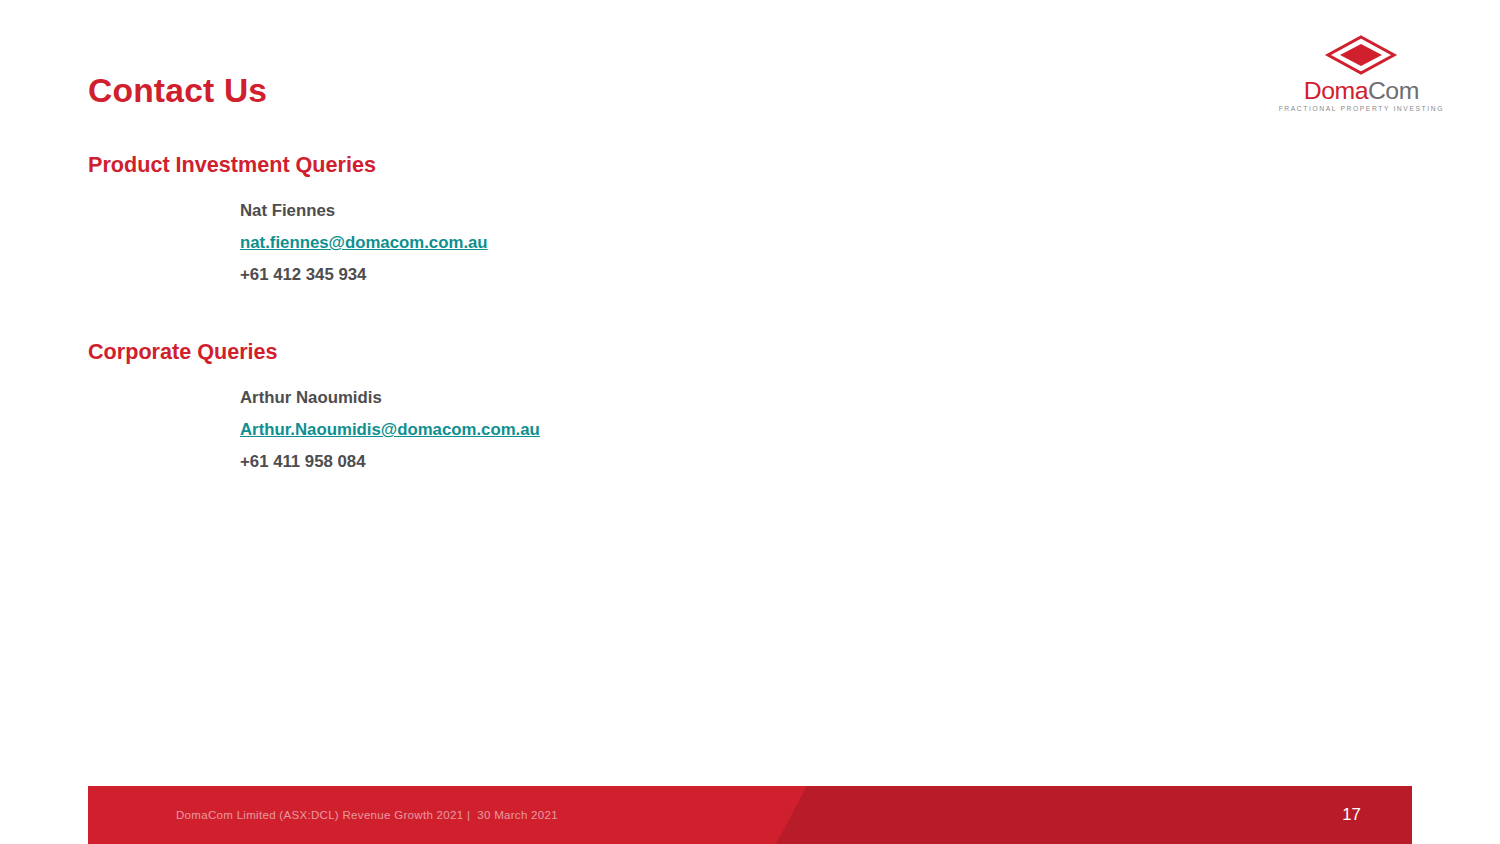Doma Com
Fractional Property Investing
Contact Us
Product Investment Queries
Nat Fiennes
nat.fiennes@domacom.com.au
+61 412 345 934
Corporate Queries
Arthur Naoumidis
Arthur.Naoumidis@domacom.com.au
+61 411 958 084
DomaCom Limited (ASX:DCL) Revenue Growth 2021 | 30 March 2021
17